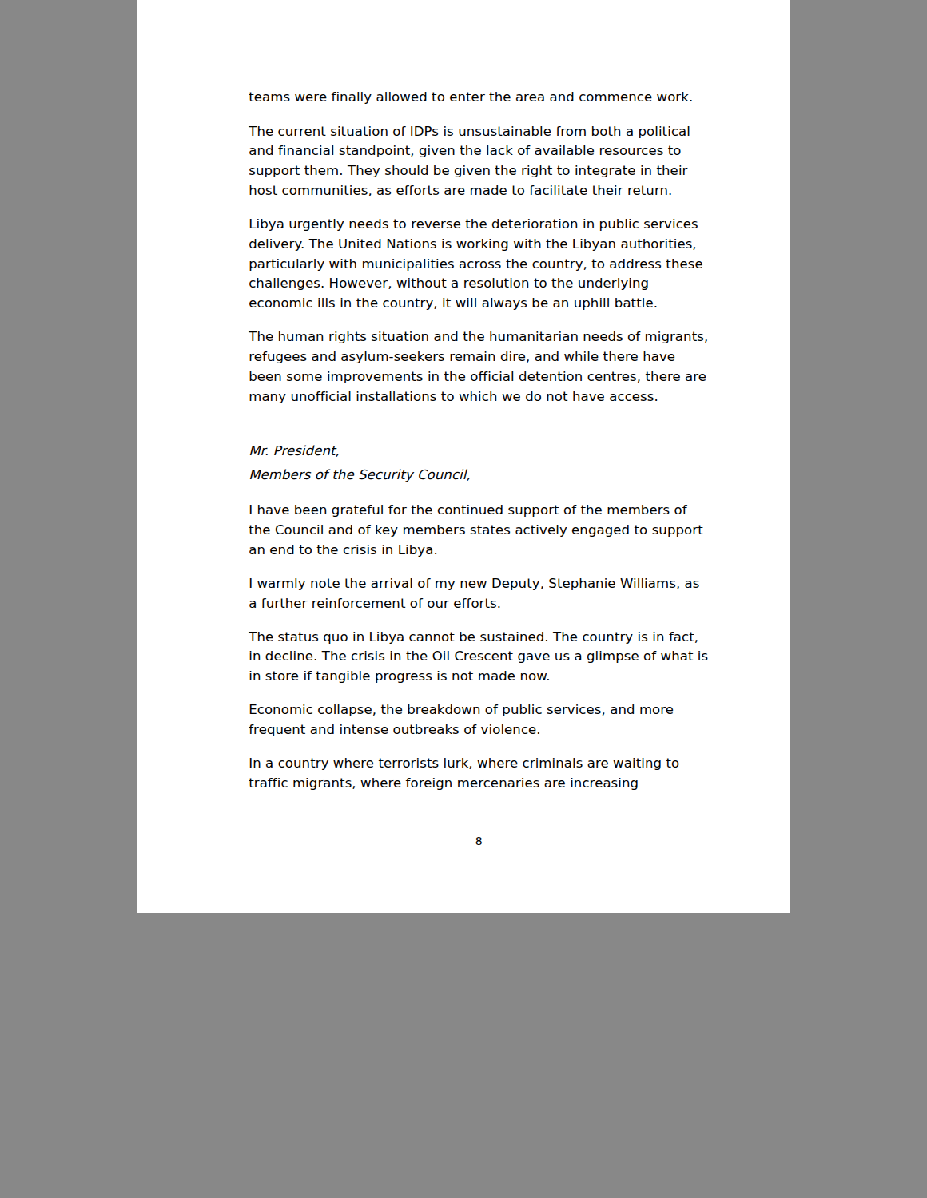teams were finally allowed to enter the area and commence work.
The current situation of IDPs is unsustainable from both a political and financial standpoint, given the lack of available resources to support them. They should be given the right to integrate in their host communities, as efforts are made to facilitate their return.
Libya urgently needs to reverse the deterioration in public services delivery. The United Nations is working with the Libyan authorities, particularly with municipalities across the country, to address these challenges. However, without a resolution to the underlying economic ills in the country, it will always be an uphill battle.
The human rights situation and the humanitarian needs of migrants, refugees and asylum-seekers remain dire, and while there have been some improvements in the official detention centres, there are many unofficial installations to which we do not have access.
Mr. President,
Members of the Security Council,
I have been grateful for the continued support of the members of the Council and of key members states actively engaged to support an end to the crisis in Libya.
I warmly note the arrival of my new Deputy, Stephanie Williams, as a further reinforcement of our efforts.
The status quo in Libya cannot be sustained. The country is in fact, in decline. The crisis in the Oil Crescent gave us a glimpse of what is in store if tangible progress is not made now.
Economic collapse, the breakdown of public services, and more frequent and intense outbreaks of violence.
In a country where terrorists lurk, where criminals are waiting to traffic migrants, where foreign mercenaries are increasing
8